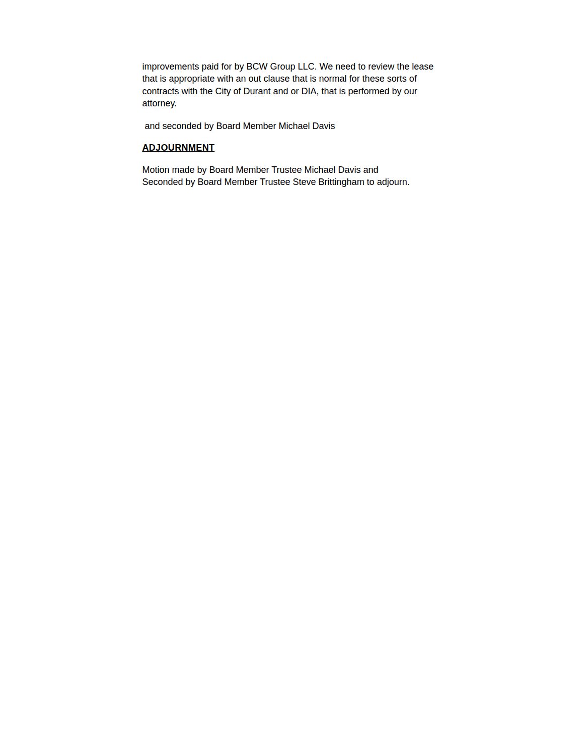improvements paid for by BCW Group LLC. We need to review the lease that is appropriate with an out clause that is normal for these sorts of contracts with the City of Durant and or DIA, that is performed by our attorney.
and seconded by Board Member Michael Davis
ADJOURNMENT
Motion made by Board Member Trustee Michael Davis and
Seconded by Board Member Trustee Steve Brittingham to adjourn.